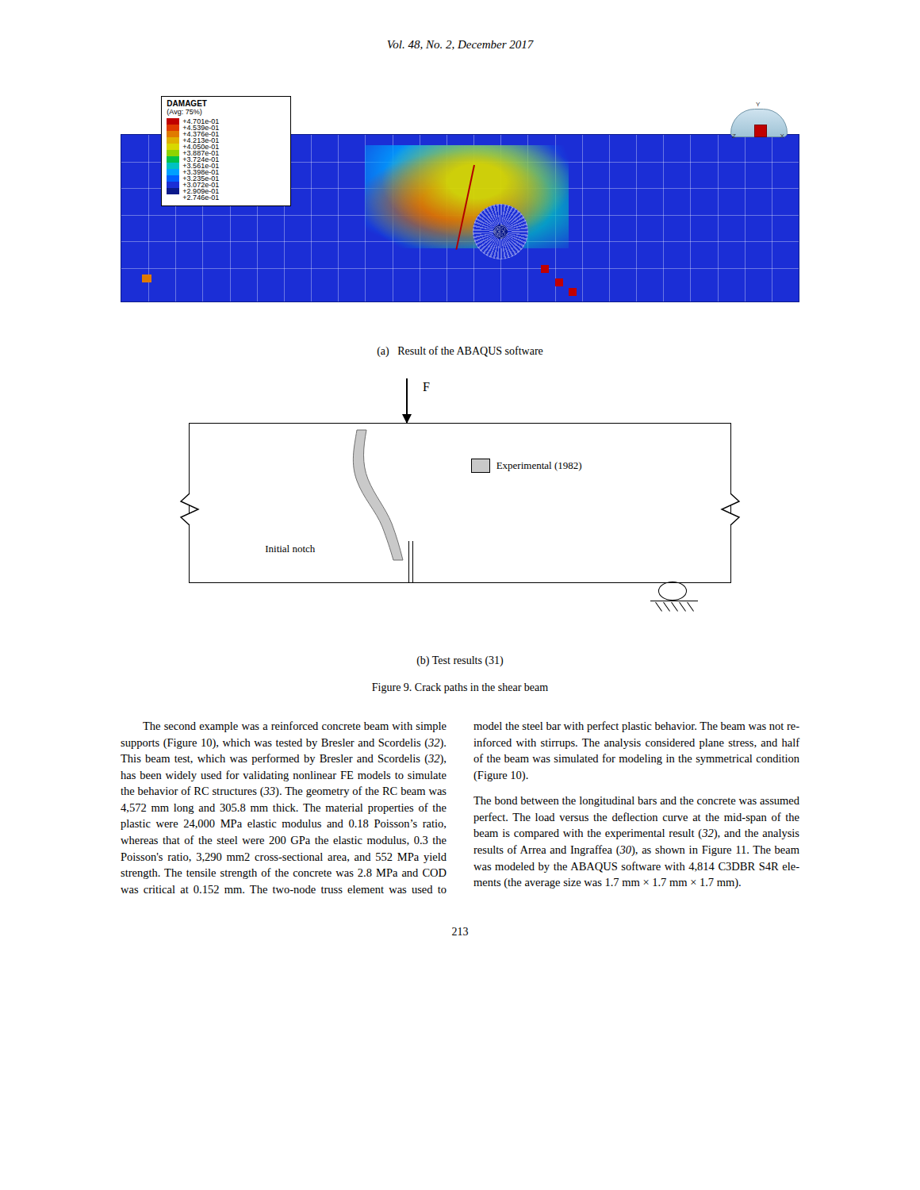Vol. 48, No. 2, December 2017
DAMAGET
(Avg: 75%)
+4.701e-01
+4.539e-01
+4.376e-01
+4.213e-01
+4.050e-01
+3.887e-01
+3.724e-01
+3.561e-01
+3.398e-01
+3.235e-01
+3.072e-01
+2.909e-01
+2.746e-01
Y
Z
X
(a) Result of the ABAQUS software
F
Initial notch
Experimental (1982)
(b) Test results (31)
Figure 9. Crack paths in the shear beam
The second example was a reinforced concrete beam with simple supports (Figure 10), which was tested by Bresler and Scordelis (32). This beam test, which was performed by Bresler and Scordelis (32), has been widely used for validating nonlinear FE models to simulate the behavior of RC structures (33). The geometry of the RC beam was 4,572 mm long and 305.8 mm thick. The material properties of the plastic were 24,000 MPa elastic modulus and 0.18 Poisson’s ratio, whereas that of the steel were 200 GPa the elastic modulus, 0.3 the Poisson's ratio, 3,290 mm2 cross-sectional area, and 552 MPa yield strength. The tensile strength of the concrete was 2.8 MPa and COD was critical at 0.152 mm. The two-node truss element was used to model the steel bar with perfect plastic behavior. The beam was not reinforced with stirrups. The analysis considered plane stress, and half of the beam was simulated for modeling in the symmetrical condition (Figure 10).
The bond between the longitudinal bars and the concrete was assumed perfect. The load versus the deflection curve at the mid-span of the beam is compared with the experimental result (32), and the analysis results of Arrea and Ingraffea (30), as shown in Figure 11. The beam was modeled by the ABAQUS software with 4,814 C3DBR S4R elements (the average size was 1.7 mm × 1.7 mm × 1.7 mm).
213